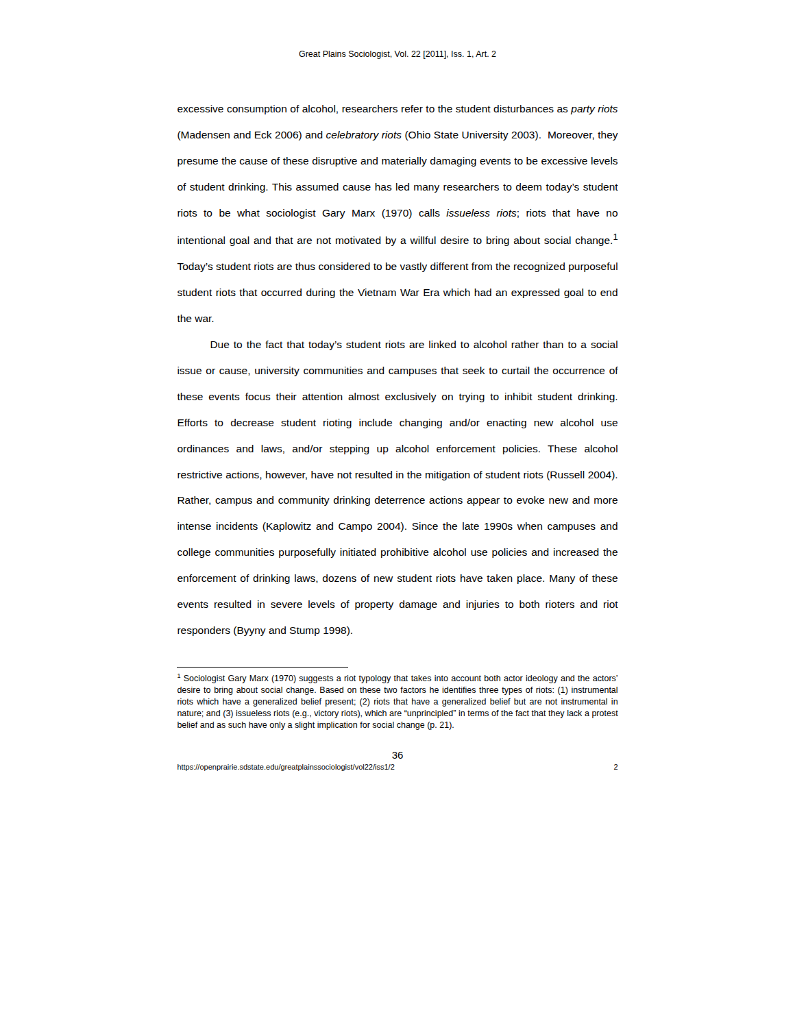Great Plains Sociologist, Vol. 22 [2011], Iss. 1, Art. 2
excessive consumption of alcohol, researchers refer to the student disturbances as party riots (Madensen and Eck 2006) and celebratory riots (Ohio State University 2003). Moreover, they presume the cause of these disruptive and materially damaging events to be excessive levels of student drinking. This assumed cause has led many researchers to deem today’s student riots to be what sociologist Gary Marx (1970) calls issueless riots; riots that have no intentional goal and that are not motivated by a willful desire to bring about social change.1 Today’s student riots are thus considered to be vastly different from the recognized purposeful student riots that occurred during the Vietnam War Era which had an expressed goal to end the war.
Due to the fact that today’s student riots are linked to alcohol rather than to a social issue or cause, university communities and campuses that seek to curtail the occurrence of these events focus their attention almost exclusively on trying to inhibit student drinking. Efforts to decrease student rioting include changing and/or enacting new alcohol use ordinances and laws, and/or stepping up alcohol enforcement policies. These alcohol restrictive actions, however, have not resulted in the mitigation of student riots (Russell 2004). Rather, campus and community drinking deterrence actions appear to evoke new and more intense incidents (Kaplowitz and Campo 2004). Since the late 1990s when campuses and college communities purposefully initiated prohibitive alcohol use policies and increased the enforcement of drinking laws, dozens of new student riots have taken place. Many of these events resulted in severe levels of property damage and injuries to both rioters and riot responders (Byyny and Stump 1998).
1 Sociologist Gary Marx (1970) suggests a riot typology that takes into account both actor ideology and the actors’ desire to bring about social change. Based on these two factors he identifies three types of riots: (1) instrumental riots which have a generalized belief present; (2) riots that have a generalized belief but are not instrumental in nature; and (3) issueless riots (e.g., victory riots), which are “unprincipled” in terms of the fact that they lack a protest belief and as such have only a slight implication for social change (p. 21).
36
https://openprairie.sdstate.edu/greatplainssociologist/vol22/iss1/2 2